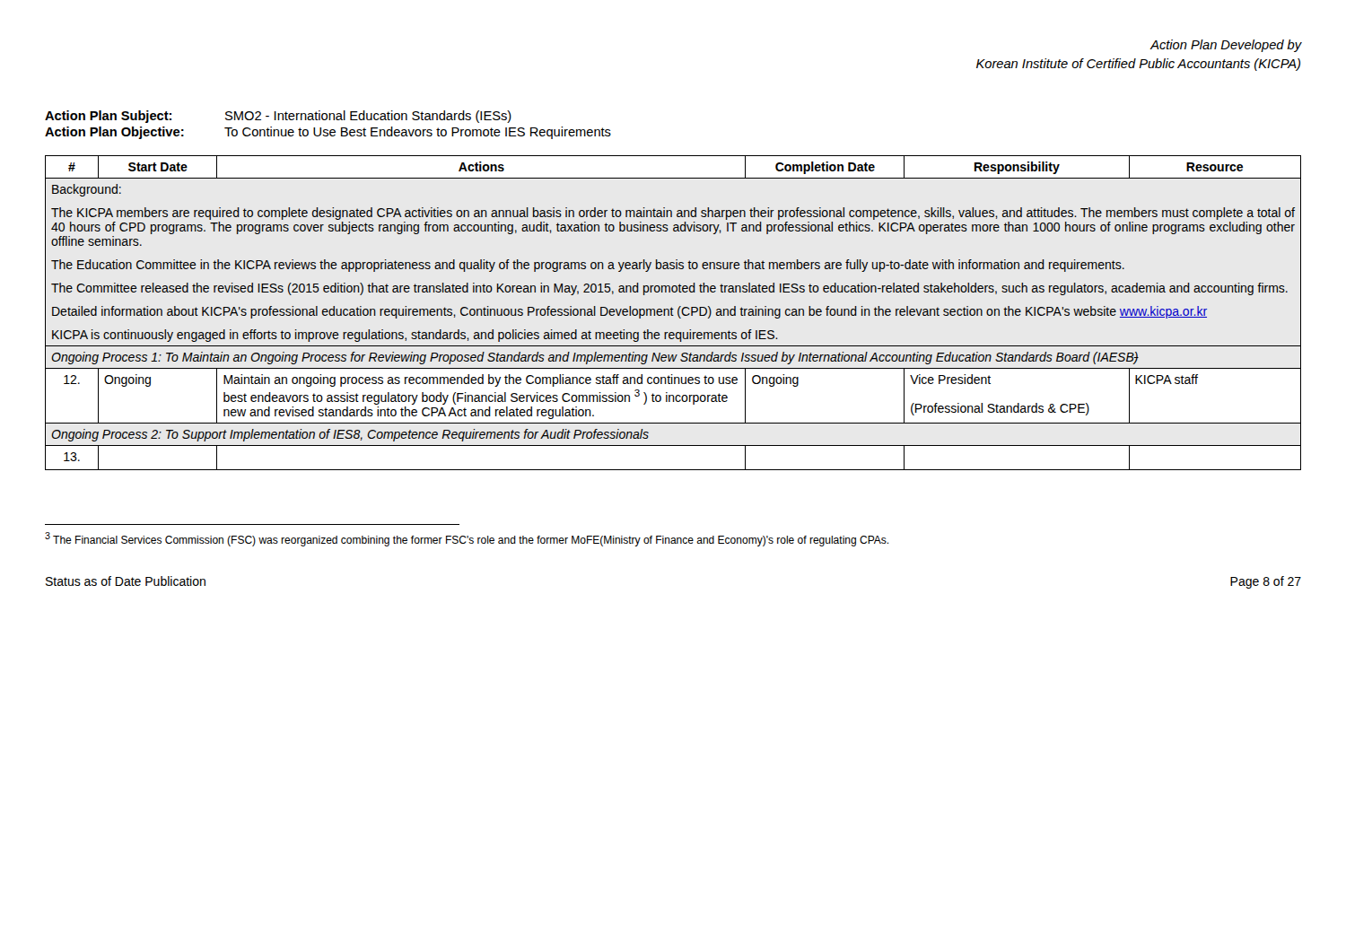Action Plan Developed by
Korean Institute of Certified Public Accountants (KICPA)
Action Plan Subject: SMO2 - International Education Standards (IESs)
Action Plan Objective: To Continue to Use Best Endeavors to Promote IES Requirements
| # | Start Date | Actions | Completion Date | Responsibility | Resource |
| --- | --- | --- | --- | --- | --- |
| Background: The KICPA members are required to complete designated CPA activities on an annual basis in order to maintain and sharpen their professional competence, skills, values, and attitudes. The members must complete a total of 40 hours of CPD programs. The programs cover subjects ranging from accounting, audit, taxation to business advisory, IT and professional ethics. KICPA operates more than 1000 hours of online programs excluding other offline seminars. The Education Committee in the KICPA reviews the appropriateness and quality of the programs on a yearly basis to ensure that members are fully up-to-date with information and requirements. The Committee released the revised IESs (2015 edition) that are translated into Korean in May, 2015, and promoted the translated IESs to education-related stakeholders, such as regulators, academia and accounting firms. Detailed information about KICPA's professional education requirements, Continuous Professional Development (CPD) and training can be found in the relevant section on the KICPA's website www.kicpa.or.kr KICPA is continuously engaged in efforts to improve regulations, standards, and policies aimed at meeting the requirements of IES. |
| Ongoing Process 1: To Maintain an Ongoing Process for Reviewing Proposed Standards and Implementing New Standards Issued by International Accounting Education Standards Board (IAESB ) |
| 12. | Ongoing | Maintain an ongoing process as recommended by the Compliance staff and continues to use best endeavors to assist regulatory body (Financial Services Commission 3 ) to incorporate new and revised standards into the CPA Act and related regulation. | Ongoing | Vice President (Professional Standards & CPE) | KICPA staff |
| Ongoing Process 2: To Support Implementation of IES8, Competence Requirements for Audit Professionals |
| 13. | | | | | |
3 The Financial Services Commission (FSC) was reorganized combining the former FSC's role and the former MoFE(Ministry of Finance and Economy)'s role of regulating CPAs.
Status as of Date Publication Page 8 of 27